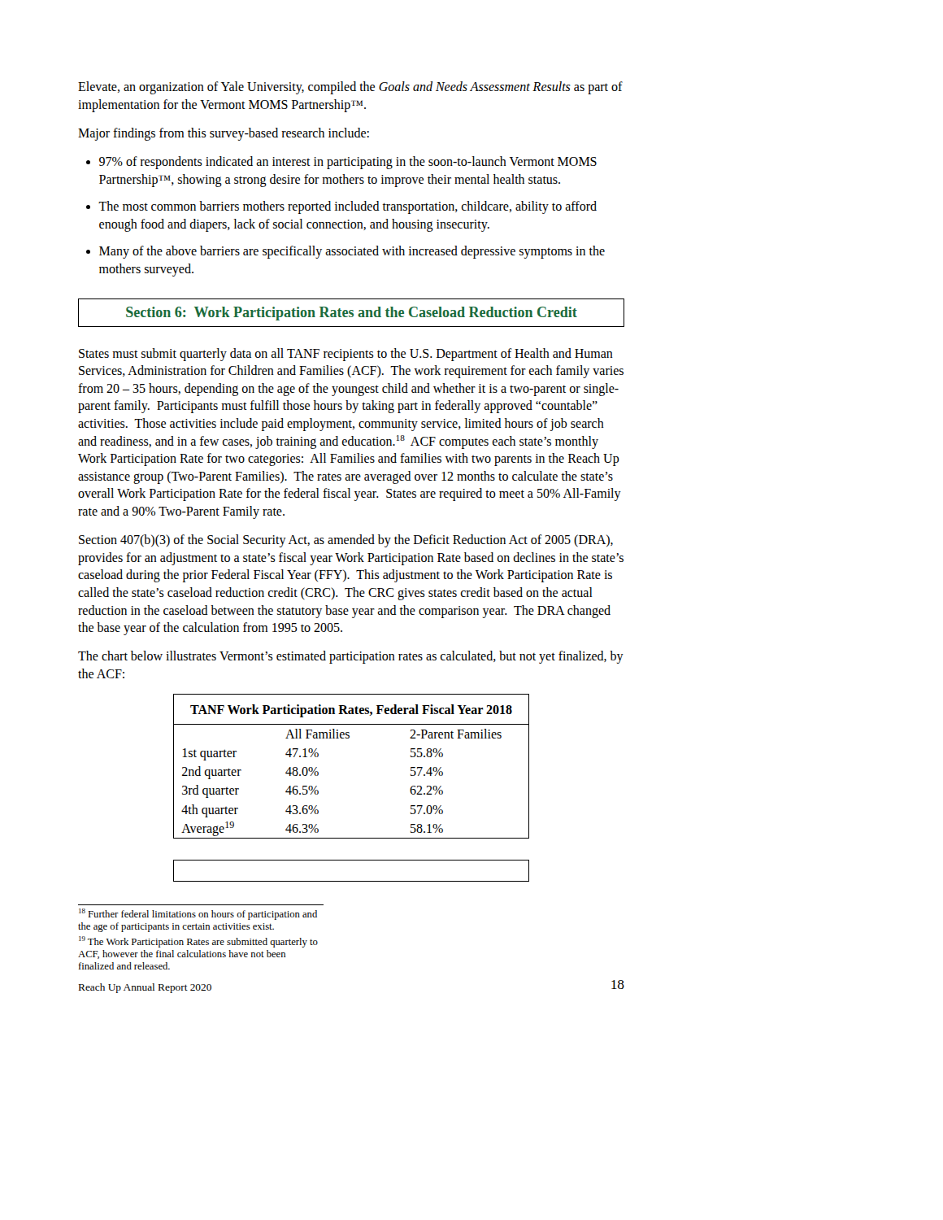Elevate, an organization of Yale University, compiled the Goals and Needs Assessment Results as part of implementation for the Vermont MOMS Partnership™.
Major findings from this survey-based research include:
97% of respondents indicated an interest in participating in the soon-to-launch Vermont MOMS Partnership™, showing a strong desire for mothers to improve their mental health status.
The most common barriers mothers reported included transportation, childcare, ability to afford enough food and diapers, lack of social connection, and housing insecurity.
Many of the above barriers are specifically associated with increased depressive symptoms in the mothers surveyed.
Section 6: Work Participation Rates and the Caseload Reduction Credit
States must submit quarterly data on all TANF recipients to the U.S. Department of Health and Human Services, Administration for Children and Families (ACF). The work requirement for each family varies from 20 – 35 hours, depending on the age of the youngest child and whether it is a two-parent or single-parent family. Participants must fulfill those hours by taking part in federally approved “countable” activities. Those activities include paid employment, community service, limited hours of job search and readiness, and in a few cases, job training and education.18 ACF computes each state’s monthly Work Participation Rate for two categories: All Families and families with two parents in the Reach Up assistance group (Two-Parent Families). The rates are averaged over 12 months to calculate the state’s overall Work Participation Rate for the federal fiscal year. States are required to meet a 50% All-Family rate and a 90% Two-Parent Family rate.
Section 407(b)(3) of the Social Security Act, as amended by the Deficit Reduction Act of 2005 (DRA), provides for an adjustment to a state’s fiscal year Work Participation Rate based on declines in the state’s caseload during the prior Federal Fiscal Year (FFY). This adjustment to the Work Participation Rate is called the state’s caseload reduction credit (CRC). The CRC gives states credit based on the actual reduction in the caseload between the statutory base year and the comparison year. The DRA changed the base year of the calculation from 1995 to 2005.
The chart below illustrates Vermont’s estimated participation rates as calculated, but not yet finalized, by the ACF:
TANF Work Participation Rates, Federal Fiscal Year 2018
| | All Families | 2-Parent Families |
| 1st quarter | 47.1% | 55.8% |
| 2nd quarter | 48.0% | 57.4% |
| 3rd quarter | 46.5% | 62.2% |
| 4th quarter | 43.6% | 57.0% |
| Average 19 | 46.3% | 58.1% |
18 Further federal limitations on hours of participation and the age of participants in certain activities exist.
19 The Work Participation Rates are submitted quarterly to ACF, however the final calculations have not been finalized and released.
Reach Up Annual Report 2020 18